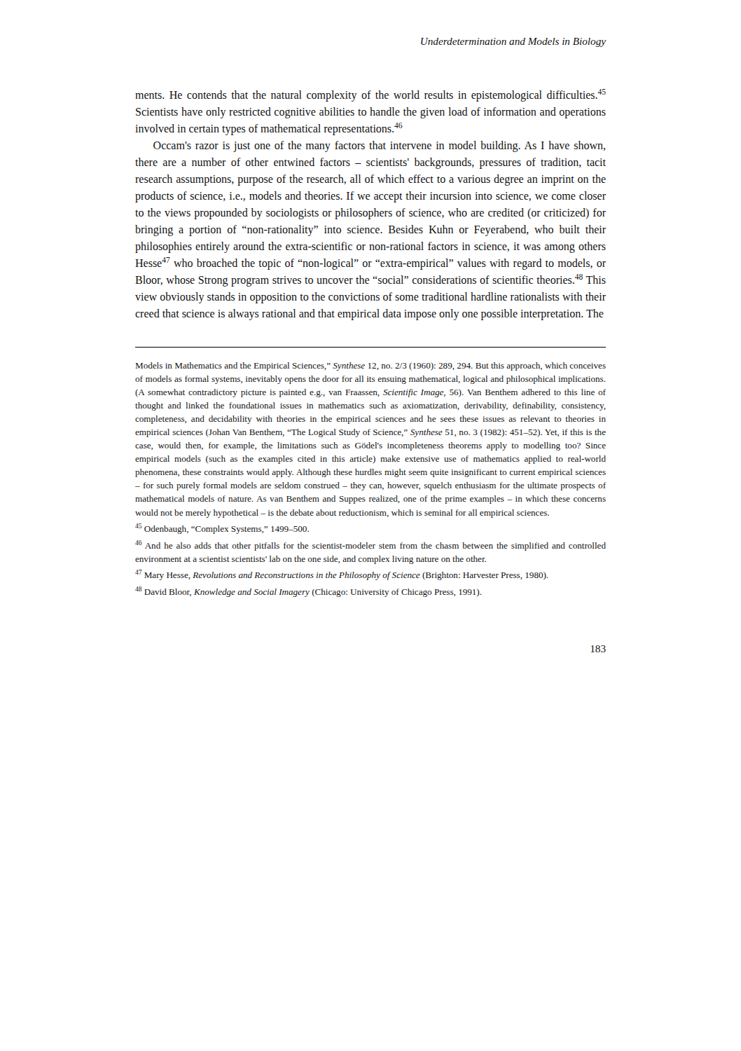Underdetermination and Models in Biology
ments. He contends that the natural complexity of the world results in epistemological difficulties.45 Scientists have only restricted cognitive abilities to handle the given load of information and operations involved in certain types of mathematical representations.46
Occam's razor is just one of the many factors that intervene in model building. As I have shown, there are a number of other entwined factors – scientists' backgrounds, pressures of tradition, tacit research assumptions, purpose of the research, all of which effect to a various degree an imprint on the products of science, i.e., models and theories. If we accept their incursion into science, we come closer to the views propounded by sociologists or philosophers of science, who are credited (or criticized) for bringing a portion of “non-rationality” into science. Besides Kuhn or Feyerabend, who built their philosophies entirely around the extra-scientific or non-rational factors in science, it was among others Hesse47 who broached the topic of “non-logical” or “extra-empirical” values with regard to models, or Bloor, whose Strong program strives to uncover the “social” considerations of scientific theories.48 This view obviously stands in opposition to the convictions of some traditional hardline rationalists with their creed that science is always rational and that empirical data impose only one possible interpretation. The
Models in Mathematics and the Empirical Sciences,” Synthese 12, no. 2/3 (1960): 289, 294. But this approach, which conceives of models as formal systems, inevitably opens the door for all its ensuing mathematical, logical and philosophical implications. (A somewhat contradictory picture is painted e.g., van Fraassen, Scientific Image, 56). Van Benthem adhered to this line of thought and linked the foundational issues in mathematics such as axiomatization, derivability, definability, consistency, completeness, and decidability with theories in the empirical sciences and he sees these issues as relevant to theories in empirical sciences (Johan Van Benthem, “The Logical Study of Science,” Synthese 51, no. 3 (1982): 451–52). Yet, if this is the case, would then, for example, the limitations such as Gödel's incompleteness theorems apply to modelling too? Since empirical models (such as the examples cited in this article) make extensive use of mathematics applied to real-world phenomena, these constraints would apply. Although these hurdles might seem quite insignificant to current empirical sciences – for such purely formal models are seldom construed – they can, however, squelch enthusiasm for the ultimate prospects of mathematical models of nature. As van Benthem and Suppes realized, one of the prime examples – in which these concerns would not be merely hypothetical – is the debate about reductionism, which is seminal for all empirical sciences.
45 Odenbaugh, “Complex Systems,” 1499–500.
46 And he also adds that other pitfalls for the scientist-modeler stem from the chasm between the simplified and controlled environment at a scientist scientists' lab on the one side, and complex living nature on the other.
47 Mary Hesse, Revolutions and Reconstructions in the Philosophy of Science (Brighton: Harvester Press, 1980).
48 David Bloor, Knowledge and Social Imagery (Chicago: University of Chicago Press, 1991).
183